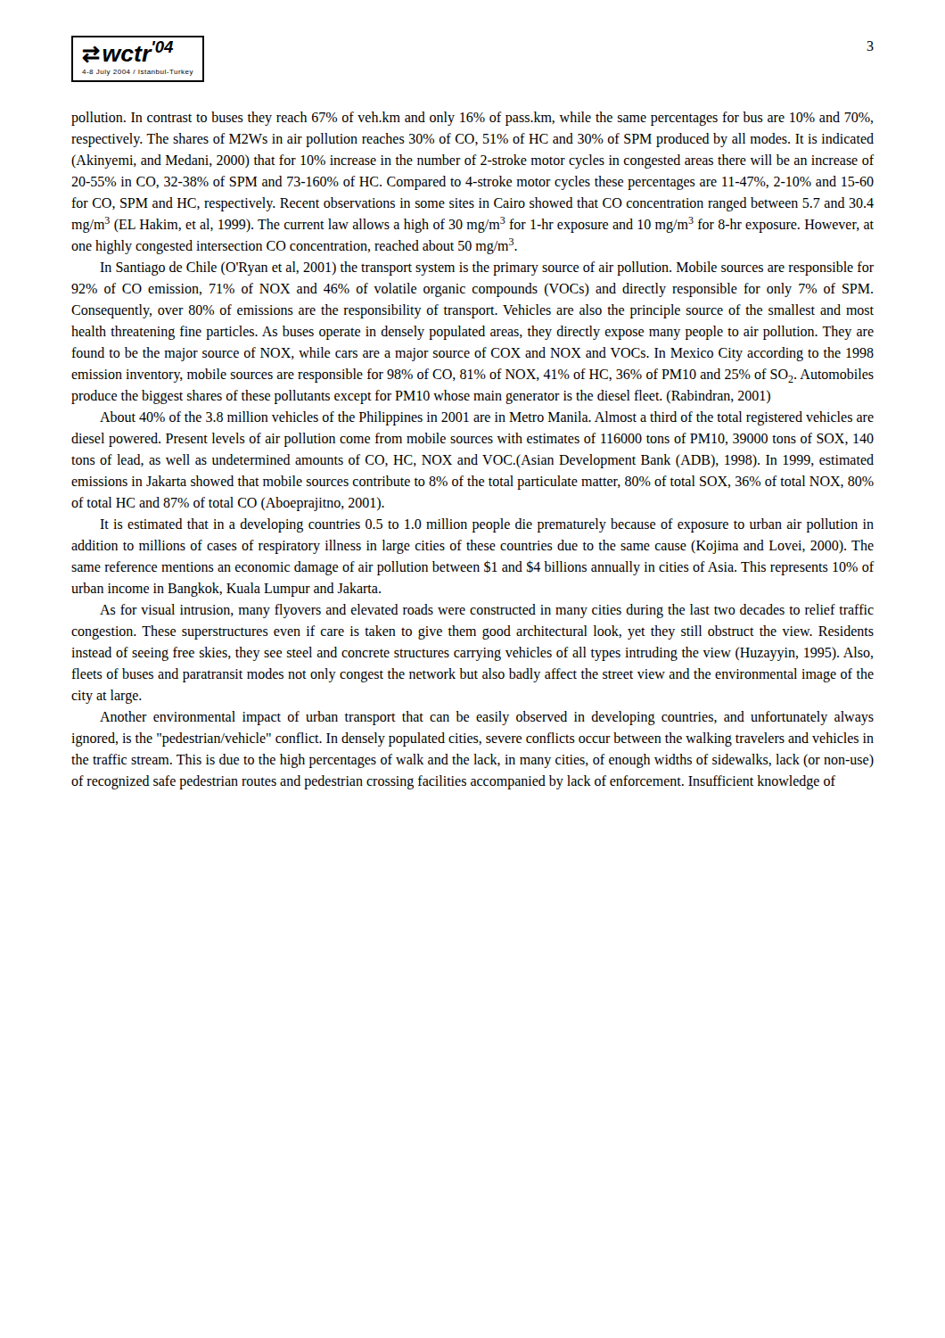⇄ wctr'04
4-8 July 2004 / Istanbul-Turkey
3
pollution. In contrast to buses they reach 67% of veh.km and only 16% of pass.km, while the same percentages for bus are 10% and 70%, respectively. The shares of M2Ws in air pollution reaches 30% of CO, 51% of HC and 30% of SPM produced by all modes. It is indicated (Akinyemi, and Medani, 2000) that for 10% increase in the number of 2-stroke motor cycles in congested areas there will be an increase of 20-55% in CO, 32-38% of SPM and 73-160% of HC. Compared to 4-stroke motor cycles these percentages are 11-47%, 2-10% and 15-60 for CO, SPM and HC, respectively. Recent observations in some sites in Cairo showed that CO concentration ranged between 5.7 and 30.4 mg/m3 (EL Hakim, et al, 1999). The current law allows a high of 30 mg/m3 for 1-hr exposure and 10 mg/m3 for 8-hr exposure. However, at one highly congested intersection CO concentration, reached about 50 mg/m3.
In Santiago de Chile (O'Ryan et al, 2001) the transport system is the primary source of air pollution. Mobile sources are responsible for 92% of CO emission, 71% of NOX and 46% of volatile organic compounds (VOCs) and directly responsible for only 7% of SPM. Consequently, over 80% of emissions are the responsibility of transport. Vehicles are also the principle source of the smallest and most health threatening fine particles. As buses operate in densely populated areas, they directly expose many people to air pollution. They are found to be the major source of NOX, while cars are a major source of COX and NOX and VOCs. In Mexico City according to the 1998 emission inventory, mobile sources are responsible for 98% of CO, 81% of NOX, 41% of HC, 36% of PM10 and 25% of SO2. Automobiles produce the biggest shares of these pollutants except for PM10 whose main generator is the diesel fleet. (Rabindran, 2001)
About 40% of the 3.8 million vehicles of the Philippines in 2001 are in Metro Manila. Almost a third of the total registered vehicles are diesel powered. Present levels of air pollution come from mobile sources with estimates of 116000 tons of PM10, 39000 tons of SOX, 140 tons of lead, as well as undetermined amounts of CO, HC, NOX and VOC.(Asian Development Bank (ADB), 1998). In 1999, estimated emissions in Jakarta showed that mobile sources contribute to 8% of the total particulate matter, 80% of total SOX, 36% of total NOX, 80% of total HC and 87% of total CO (Aboeprajitno, 2001).
It is estimated that in a developing countries 0.5 to 1.0 million people die prematurely because of exposure to urban air pollution in addition to millions of cases of respiratory illness in large cities of these countries due to the same cause (Kojima and Lovei, 2000). The same reference mentions an economic damage of air pollution between $1 and $4 billions annually in cities of Asia. This represents 10% of urban income in Bangkok, Kuala Lumpur and Jakarta.
As for visual intrusion, many flyovers and elevated roads were constructed in many cities during the last two decades to relief traffic congestion. These superstructures even if care is taken to give them good architectural look, yet they still obstruct the view. Residents instead of seeing free skies, they see steel and concrete structures carrying vehicles of all types intruding the view (Huzayyin, 1995). Also, fleets of buses and paratransit modes not only congest the network but also badly affect the street view and the environmental image of the city at large.
Another environmental impact of urban transport that can be easily observed in developing countries, and unfortunately always ignored, is the "pedestrian/vehicle" conflict. In densely populated cities, severe conflicts occur between the walking travelers and vehicles in the traffic stream. This is due to the high percentages of walk and the lack, in many cities, of enough widths of sidewalks, lack (or non-use) of recognized safe pedestrian routes and pedestrian crossing facilities accompanied by lack of enforcement. Insufficient knowledge of